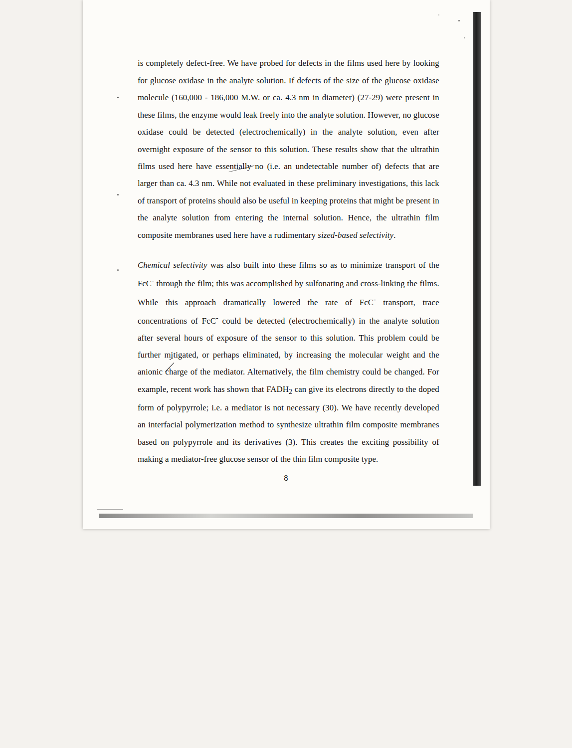is completely defect-free. We have probed for defects in the films used here by looking for glucose oxidase in the analyte solution. If defects of the size of the glucose oxidase molecule (160,000 - 186,000 M.W. or ca. 4.3 nm in diameter) (27-29) were present in these films, the enzyme would leak freely into the analyte solution. However, no glucose oxidase could be detected (electrochemically) in the analyte solution, even after overnight exposure of the sensor to this solution. These results show that the ultrathin films used here have essentially no (i.e. an undetectable number of) defects that are larger than ca. 4.3 nm. While not evaluated in these preliminary investigations, this lack of transport of proteins should also be useful in keeping proteins that might be present in the analyte solution from entering the internal solution. Hence, the ultrathin film composite membranes used here have a rudimentary sized-based selectivity.
Chemical selectivity was also built into these films so as to minimize transport of the FcC- through the film; this was accomplished by sulfonating and cross-linking the films. While this approach dramatically lowered the rate of FcC- transport, trace concentrations of FcC- could be detected (electrochemically) in the analyte solution after several hours of exposure of the sensor to this solution. This problem could be further mitigated, or perhaps eliminated, by increasing the molecular weight and the anionic charge of the mediator. Alternatively, the film chemistry could be changed. For example, recent work has shown that FADH2 can give its electrons directly to the doped form of polypyrrole; i.e. a mediator is not necessary (30). We have recently developed an interfacial polymerization method to synthesize ultrathin film composite membranes based on polypyrrole and its derivatives (3). This creates the exciting possibility of making a mediator-free glucose sensor of the thin film composite type.
8